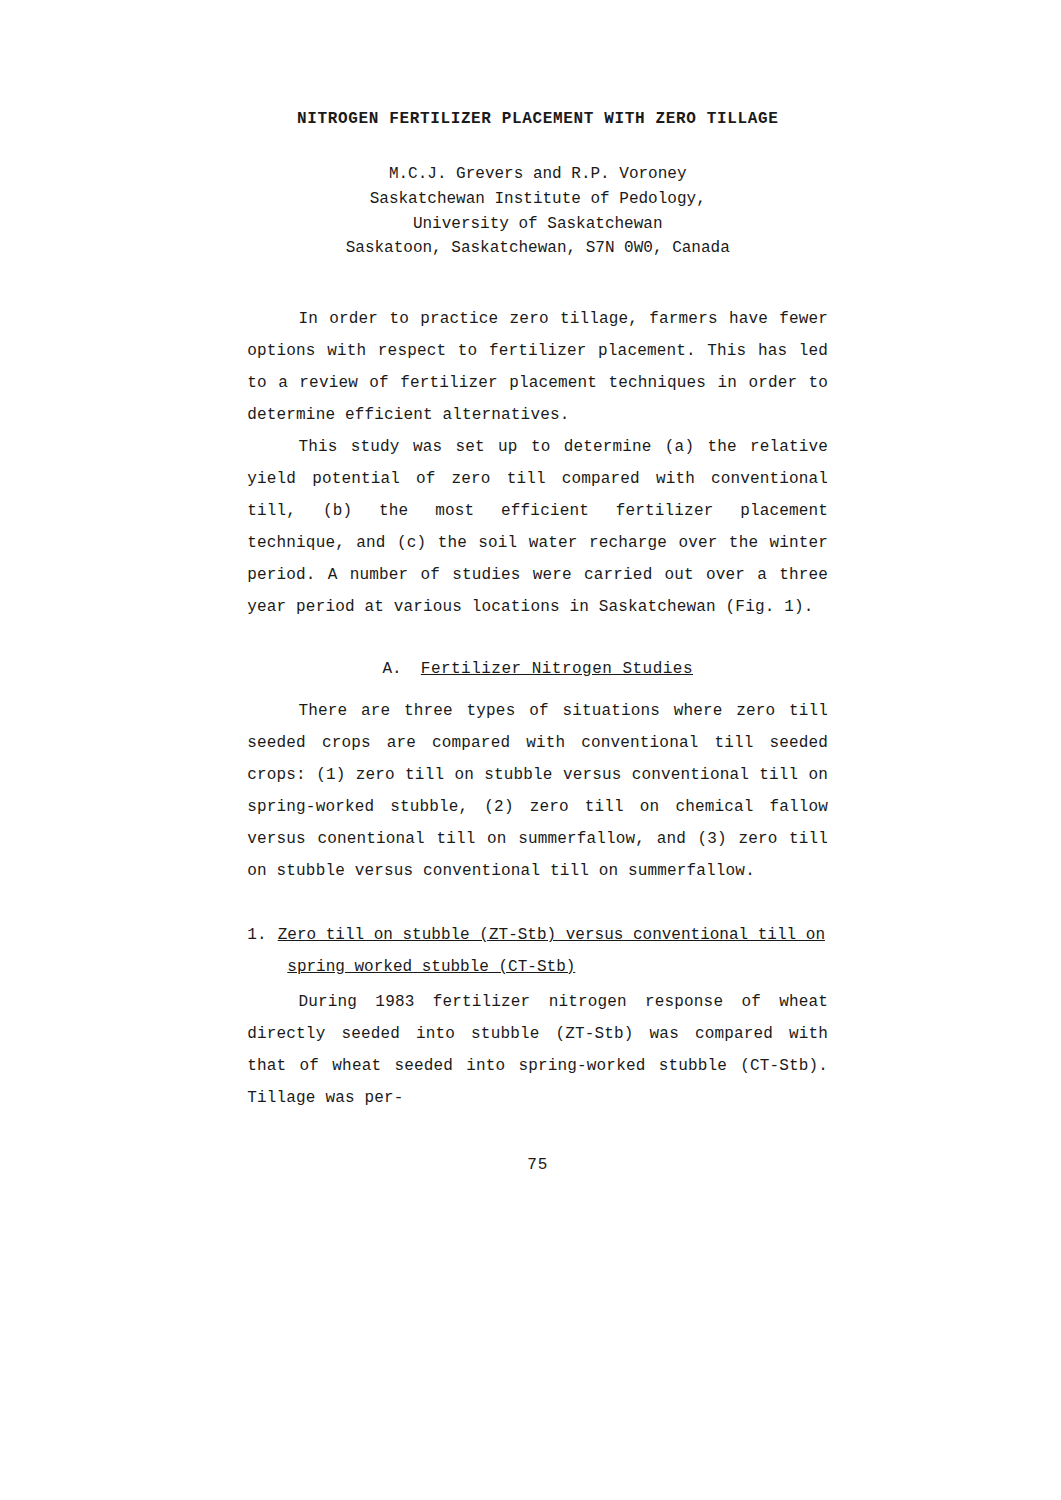Nitrogen Fertilizer Placement with Zero Tillage
M.C.J. Grevers and R.P. Voroney
Saskatchewan Institute of Pedology,
University of Saskatchewan
Saskatoon, Saskatchewan, S7N 0W0, Canada
In order to practice zero tillage, farmers have fewer options with respect to fertilizer placement. This has led to a review of fertilizer placement techniques in order to determine efficient alternatives.
This study was set up to determine (a) the relative yield potential of zero till compared with conventional till, (b) the most efficient fertilizer placement technique, and (c) the soil water recharge over the winter period. A number of studies were carried out over a three year period at various locations in Saskatchewan (Fig. 1).
A. Fertilizer Nitrogen Studies
There are three types of situations where zero till seeded crops are compared with conventional till seeded crops: (1) zero till on stubble versus conventional till on spring-worked stubble, (2) zero till on chemical fallow versus conentional till on summerfallow, and (3) zero till on stubble versus conventional till on summerfallow.
1. Zero till on stubble (ZT-Stb) versus conventional till on spring worked stubble (CT-Stb)
During 1983 fertilizer nitrogen response of wheat directly seeded into stubble (ZT-Stb) was compared with that of wheat seeded into spring-worked stubble (CT-Stb). Tillage was per-
75